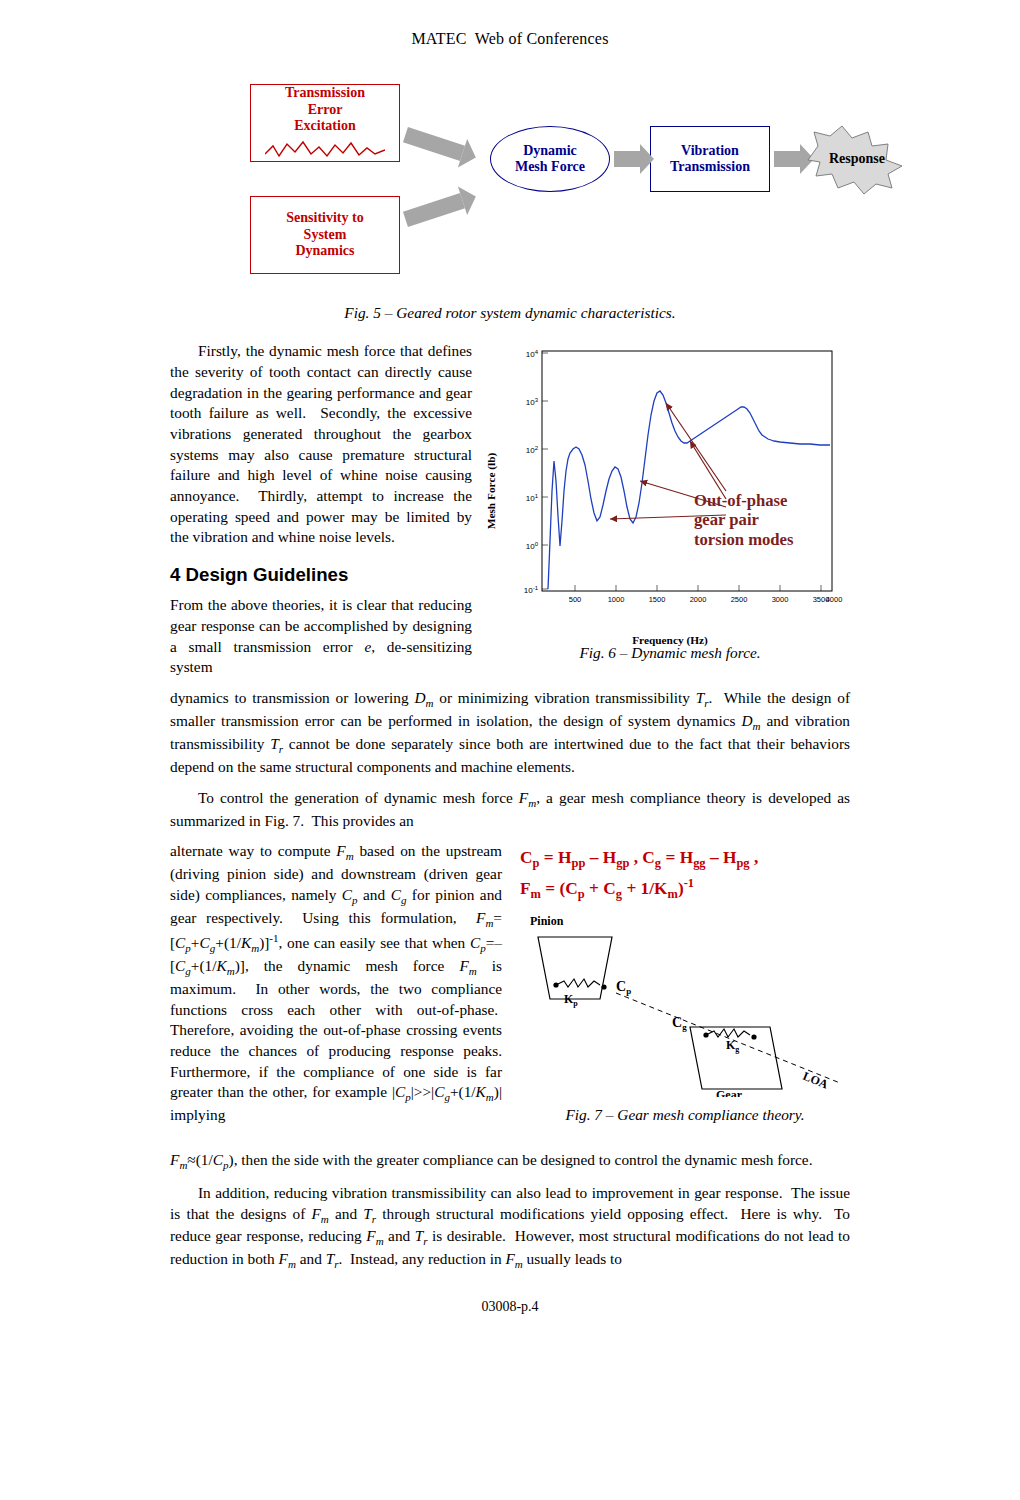MATEC Web of Conferences
Transmission
Error
Excitation
Sensitivity to
System
Dynamics
Dynamic
Mesh Force
Vibration
Transmission
Response
Fig. 5 – Geared rotor system dynamic characteristics.
Firstly, the dynamic mesh force that defines the severity of tooth contact can directly cause degradation in the gearing performance and gear tooth failure as well. Secondly, the excessive vibrations generated throughout the gearbox systems may also cause premature structural failure and high level of whine noise causing annoyance. Thirdly, attempt to increase the operating speed and power may be limited by the vibration and whine noise levels.
4 Design Guidelines
From the above theories, it is clear that reducing gear response can be accomplished by designing a small transmission error e, de-sensitizing system
104 103 102 101 100 10-1 500 1000 1500 2000 2500 3000 3500 4000
Mesh Force (lb)
Out-of-phase
gear pair
torsion modes
Frequency (Hz)
Fig. 6 – Dynamic mesh force.
dynamics to transmission or lowering Dm or minimizing vibration transmissibility Tr. While the design of smaller transmission error can be performed in isolation, the design of system dynamics Dm and vibration transmissibility Tr cannot be done separately since both are intertwined due to the fact that their behaviors depend on the same structural components and machine elements.
To control the generation of dynamic mesh force Fm, a gear mesh compliance theory is developed as summarized in Fig. 7. This provides an
Cp = Hpp – Hgp , Cg = Hgg – Hpg ,
Fm = (Cp + Cg + 1/Km)-1
Pinion Kp Cp Gear Kg Cg LOA
Fig. 7 – Gear mesh compliance theory.
alternate way to compute Fm based on the upstream (driving pinion side) and downstream (driven gear side) compliances, namely Cp and Cg for pinion and gear respectively. Using this formulation, Fm=[Cp+Cg+(1/Km)]-1, one can easily see that when Cp=–[Cg+(1/Km)], the dynamic mesh force Fm is maximum. In other words, the two compliance functions cross each other with out-of-phase. Therefore, avoiding the out-of-phase crossing events reduce the chances of producing response peaks. Furthermore, if the compliance of one side is far greater than the other, for example |Cp|>>|Cg+(1/Km)| implying
Fm≈(1/Cp), then the side with the greater compliance can be designed to control the dynamic mesh force.
In addition, reducing vibration transmissibility can also lead to improvement in gear response. The issue is that the designs of Fm and Tr through structural modifications yield opposing effect. Here is why. To reduce gear response, reducing Fm and Tr is desirable. However, most structural modifications do not lead to reduction in both Fm and Tr. Instead, any reduction in Fm usually leads to
03008-p.4